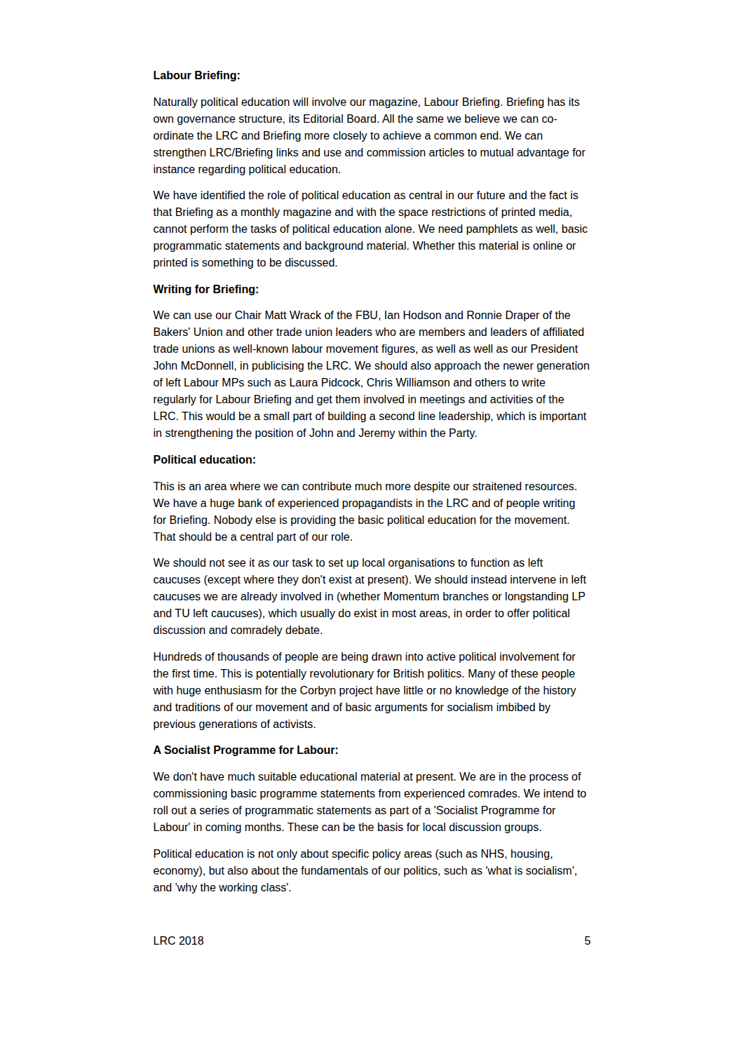Labour Briefing:
Naturally political education will involve our magazine, Labour Briefing. Briefing has its own governance structure, its Editorial Board. All the same we believe we can co-ordinate the LRC and Briefing more closely to achieve a common end. We can strengthen LRC/Briefing links and use and commission articles to mutual advantage for instance regarding political education.
We have identified the role of political education as central in our future and the fact is that Briefing as a monthly magazine and with the space restrictions of printed media, cannot perform the tasks of political education alone. We need pamphlets as well, basic programmatic statements and background material. Whether this material is online or printed is something to be discussed.
Writing for Briefing:
We can use our Chair Matt Wrack of the FBU, Ian Hodson and Ronnie Draper of the Bakers' Union and other trade union leaders who are members and leaders of affiliated trade unions as well-known labour movement figures, as well as well as our President John McDonnell, in publicising the LRC. We should also approach the newer generation of left Labour MPs such as Laura Pidcock, Chris Williamson and others to write regularly for Labour Briefing and get them involved in meetings and activities of the LRC. This would be a small part of building a second line leadership, which is important in strengthening the position of John and Jeremy within the Party.
Political education:
This is an area where we can contribute much more despite our straitened resources. We have a huge bank of experienced propagandists in the LRC and of people writing for Briefing. Nobody else is providing the basic political education for the movement. That should be a central part of our role.
We should not see it as our task to set up local organisations to function as left caucuses (except where they don't exist at present). We should instead intervene in left caucuses we are already involved in (whether Momentum branches or longstanding LP and TU left caucuses), which usually do exist in most areas, in order to offer political discussion and comradely debate.
Hundreds of thousands of people are being drawn into active political involvement for the first time. This is potentially revolutionary for British politics. Many of these people with huge enthusiasm for the Corbyn project have little or no knowledge of the history and traditions of our movement and of basic arguments for socialism imbibed by previous generations of activists.
A Socialist Programme for Labour:
We don't have much suitable educational material at present. We are in the process of commissioning basic programme statements from experienced comrades. We intend to roll out a series of programmatic statements as part of a 'Socialist Programme for Labour' in coming months. These can be the basis for local discussion groups.
Political education is not only about specific policy areas (such as NHS, housing, economy), but also about the fundamentals of our politics, such as 'what is socialism', and 'why the working class'.
LRC 2018 5